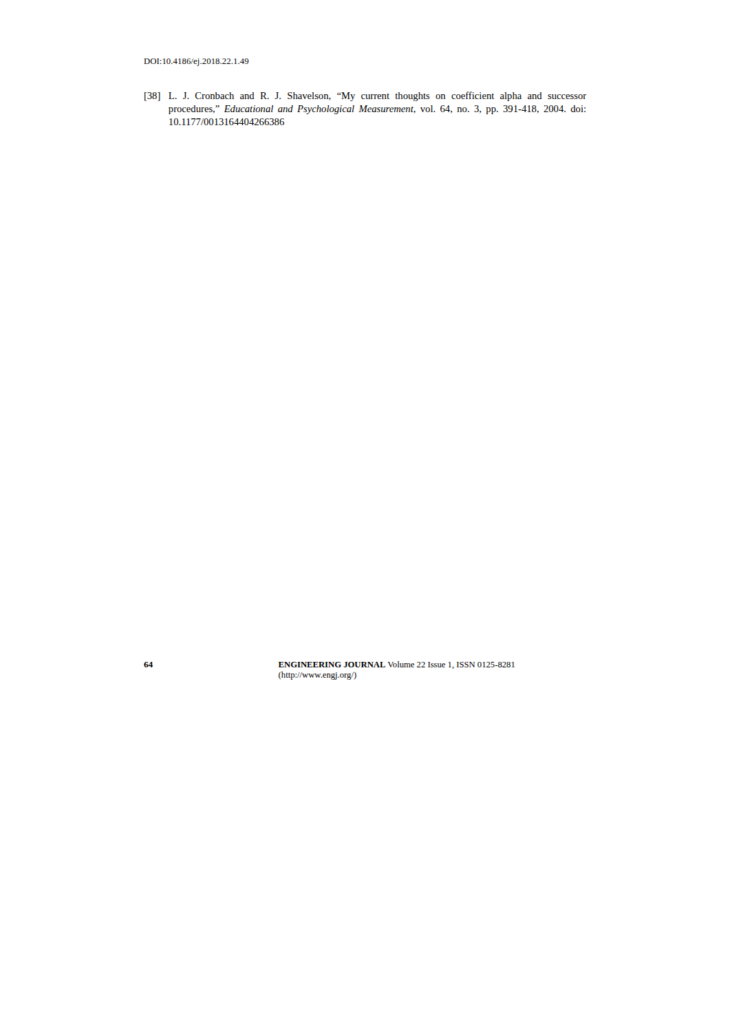DOI:10.4186/ej.2018.22.1.49
[38] L. J. Cronbach and R. J. Shavelson, “My current thoughts on coefficient alpha and successor procedures,” Educational and Psychological Measurement, vol. 64, no. 3, pp. 391-418, 2004. doi: 10.1177/0013164404266386
64 ENGINEERING JOURNAL Volume 22 Issue 1, ISSN 0125-8281 (http://www.engj.org/)